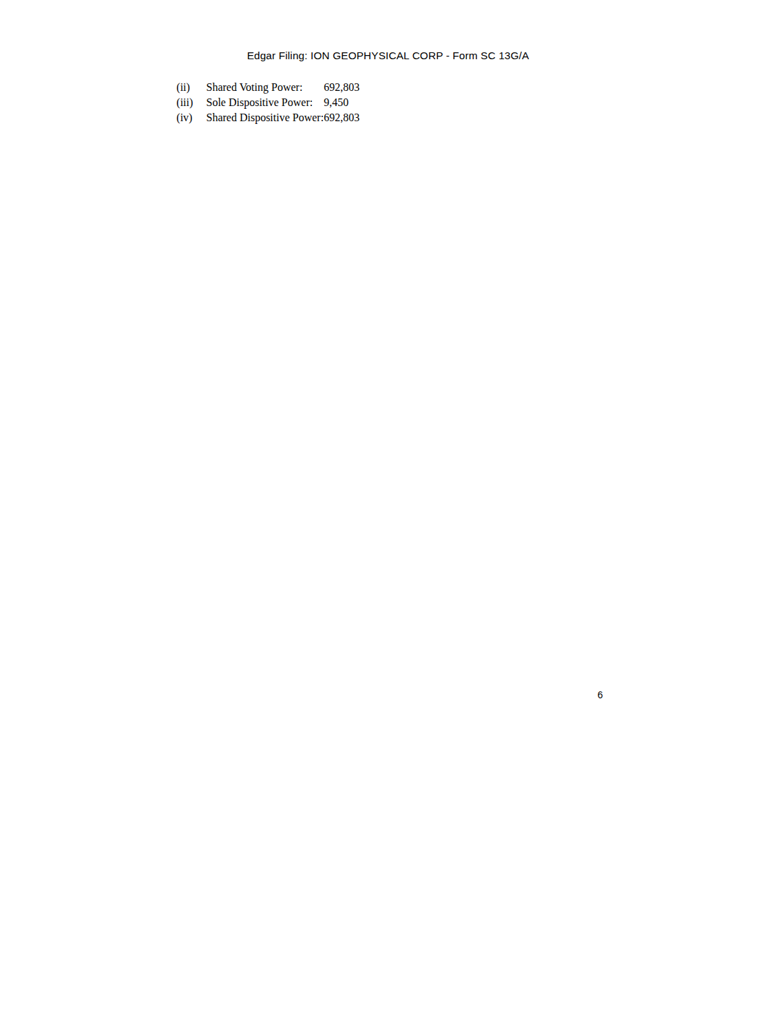Edgar Filing: ION GEOPHYSICAL CORP - Form SC 13G/A
| (ii) | Shared Voting Power: | 692,803 |
| (iii) | Sole Dispositive Power: | 9,450 |
| (iv) | Shared Dispositive Power: | 692,803 |
6